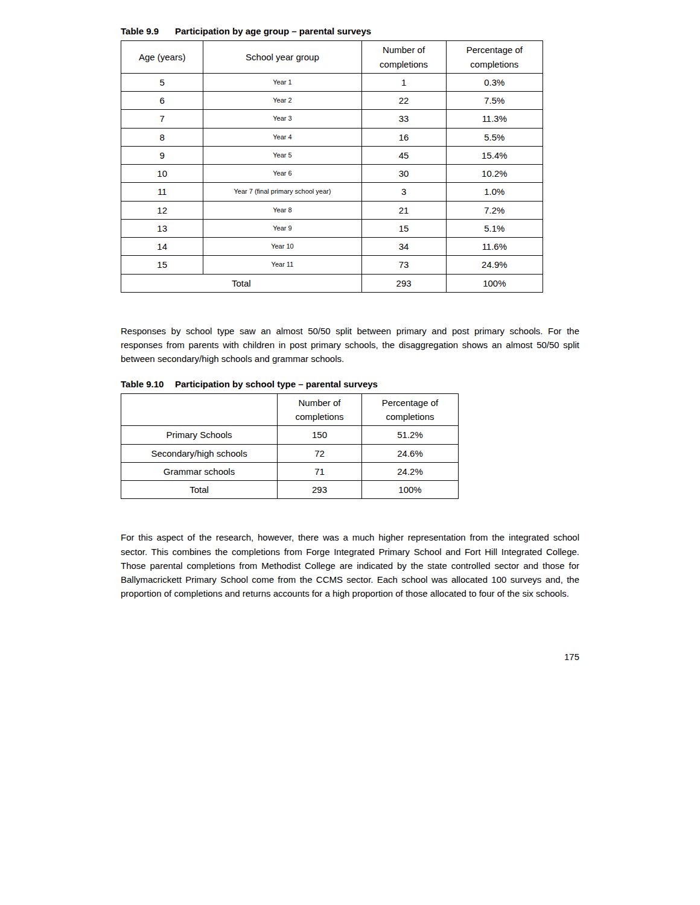Table 9.9 Participation by age group – parental surveys
| Age (years) | School year group | Number of completions | Percentage of completions |
| --- | --- | --- | --- |
| 5 | Year 1 | 1 | 0.3% |
| 6 | Year 2 | 22 | 7.5% |
| 7 | Year 3 | 33 | 11.3% |
| 8 | Year 4 | 16 | 5.5% |
| 9 | Year 5 | 45 | 15.4% |
| 10 | Year 6 | 30 | 10.2% |
| 11 | Year 7 (final primary school year) | 3 | 1.0% |
| 12 | Year 8 | 21 | 7.2% |
| 13 | Year 9 | 15 | 5.1% |
| 14 | Year 10 | 34 | 11.6% |
| 15 | Year 11 | 73 | 24.9% |
| Total | 293 | 100% |
Responses by school type saw an almost 50/50 split between primary and post primary schools. For the responses from parents with children in post primary schools, the disaggregation shows an almost 50/50 split between secondary/high schools and grammar schools.
Table 9.10 Participation by school type – parental surveys
| | Number of completions | Percentage of completions |
| --- | --- | --- |
| Primary Schools | 150 | 51.2% |
| Secondary/high schools | 72 | 24.6% |
| Grammar schools | 71 | 24.2% |
| Total | 293 | 100% |
For this aspect of the research, however, there was a much higher representation from the integrated school sector. This combines the completions from Forge Integrated Primary School and Fort Hill Integrated College. Those parental completions from Methodist College are indicated by the state controlled sector and those for Ballymacrickett Primary School come from the CCMS sector. Each school was allocated 100 surveys and, the proportion of completions and returns accounts for a high proportion of those allocated to four of the six schools.
175